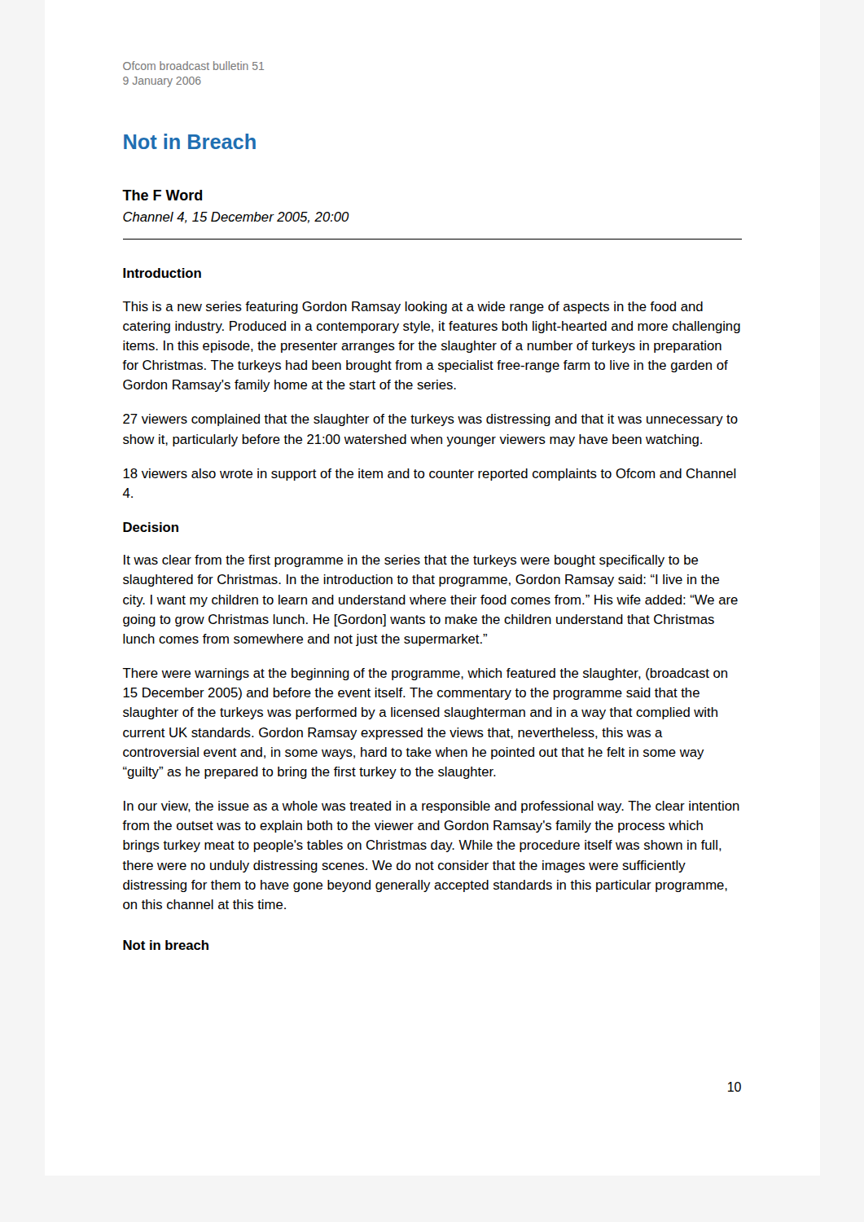Ofcom broadcast bulletin 51
9 January 2006
Not in Breach
The F Word
Channel 4, 15 December 2005, 20:00
Introduction
This is a new series featuring Gordon Ramsay looking at a wide range of aspects in the food and catering industry. Produced in a contemporary style, it features both light-hearted and more challenging items. In this episode, the presenter arranges for the slaughter of a number of turkeys in preparation for Christmas. The turkeys had been brought from a specialist free-range farm to live in the garden of Gordon Ramsay's family home at the start of the series.
27 viewers complained that the slaughter of the turkeys was distressing and that it was unnecessary to show it, particularly before the 21:00 watershed when younger viewers may have been watching.
18 viewers also wrote in support of the item and to counter reported complaints to Ofcom and Channel 4.
Decision
It was clear from the first programme in the series that the turkeys were bought specifically to be slaughtered for Christmas. In the introduction to that programme, Gordon Ramsay said: “I live in the city. I want my children to learn and understand where their food comes from.” His wife added: “We are going to grow Christmas lunch. He [Gordon] wants to make the children understand that Christmas lunch comes from somewhere and not just the supermarket.”
There were warnings at the beginning of the programme, which featured the slaughter, (broadcast on 15 December 2005) and before the event itself. The commentary to the programme said that the slaughter of the turkeys was performed by a licensed slaughterman and in a way that complied with current UK standards. Gordon Ramsay expressed the views that, nevertheless, this was a controversial event and, in some ways, hard to take when he pointed out that he felt in some way “guilty” as he prepared to bring the first turkey to the slaughter.
In our view, the issue as a whole was treated in a responsible and professional way. The clear intention from the outset was to explain both to the viewer and Gordon Ramsay's family the process which brings turkey meat to people's tables on Christmas day. While the procedure itself was shown in full, there were no unduly distressing scenes. We do not consider that the images were sufficiently distressing for them to have gone beyond generally accepted standards in this particular programme, on this channel at this time.
Not in breach
10